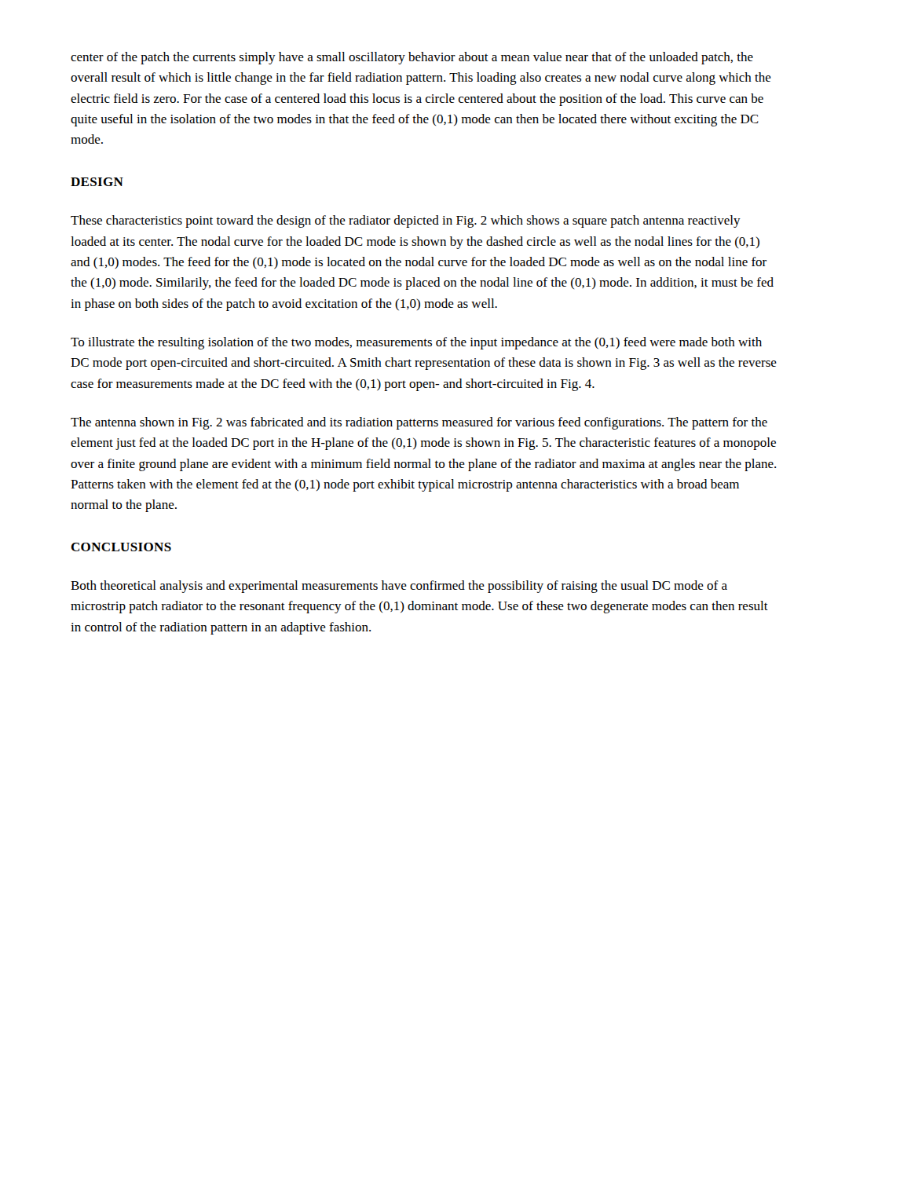center of the patch the currents simply have a small oscillatory behavior about a mean value near that of the unloaded patch, the overall result of which is little change in the far field radiation pattern. This loading also creates a new nodal curve along which the electric field is zero. For the case of a centered load this locus is a circle centered about the position of the load. This curve can be quite useful in the isolation of the two modes in that the feed of the (0,1) mode can then be located there without exciting the DC mode.
DESIGN
These characteristics point toward the design of the radiator depicted in Fig. 2 which shows a square patch antenna reactively loaded at its center. The nodal curve for the loaded DC mode is shown by the dashed circle as well as the nodal lines for the (0,1) and (1,0) modes. The feed for the (0,1) mode is located on the nodal curve for the loaded DC mode as well as on the nodal line for the (1,0) mode. Similarily, the feed for the loaded DC mode is placed on the nodal line of the (0,1) mode. In addition, it must be fed in phase on both sides of the patch to avoid excitation of the (1,0) mode as well.
To illustrate the resulting isolation of the two modes, measurements of the input impedance at the (0,1) feed were made both with DC mode port open-circuited and short-circuited. A Smith chart representation of these data is shown in Fig. 3 as well as the reverse case for measurements made at the DC feed with the (0,1) port open- and short-circuited in Fig. 4.
The antenna shown in Fig. 2 was fabricated and its radiation patterns measured for various feed configurations. The pattern for the element just fed at the loaded DC port in the H-plane of the (0,1) mode is shown in Fig. 5. The characteristic features of a monopole over a finite ground plane are evident with a minimum field normal to the plane of the radiator and maxima at angles near the plane. Patterns taken with the element fed at the (0,1) node port exhibit typical microstrip antenna characteristics with a broad beam normal to the plane.
CONCLUSIONS
Both theoretical analysis and experimental measurements have confirmed the possibility of raising the usual DC mode of a microstrip patch radiator to the resonant frequency of the (0,1) dominant mode. Use of these two degenerate modes can then result in control of the radiation pattern in an adaptive fashion.